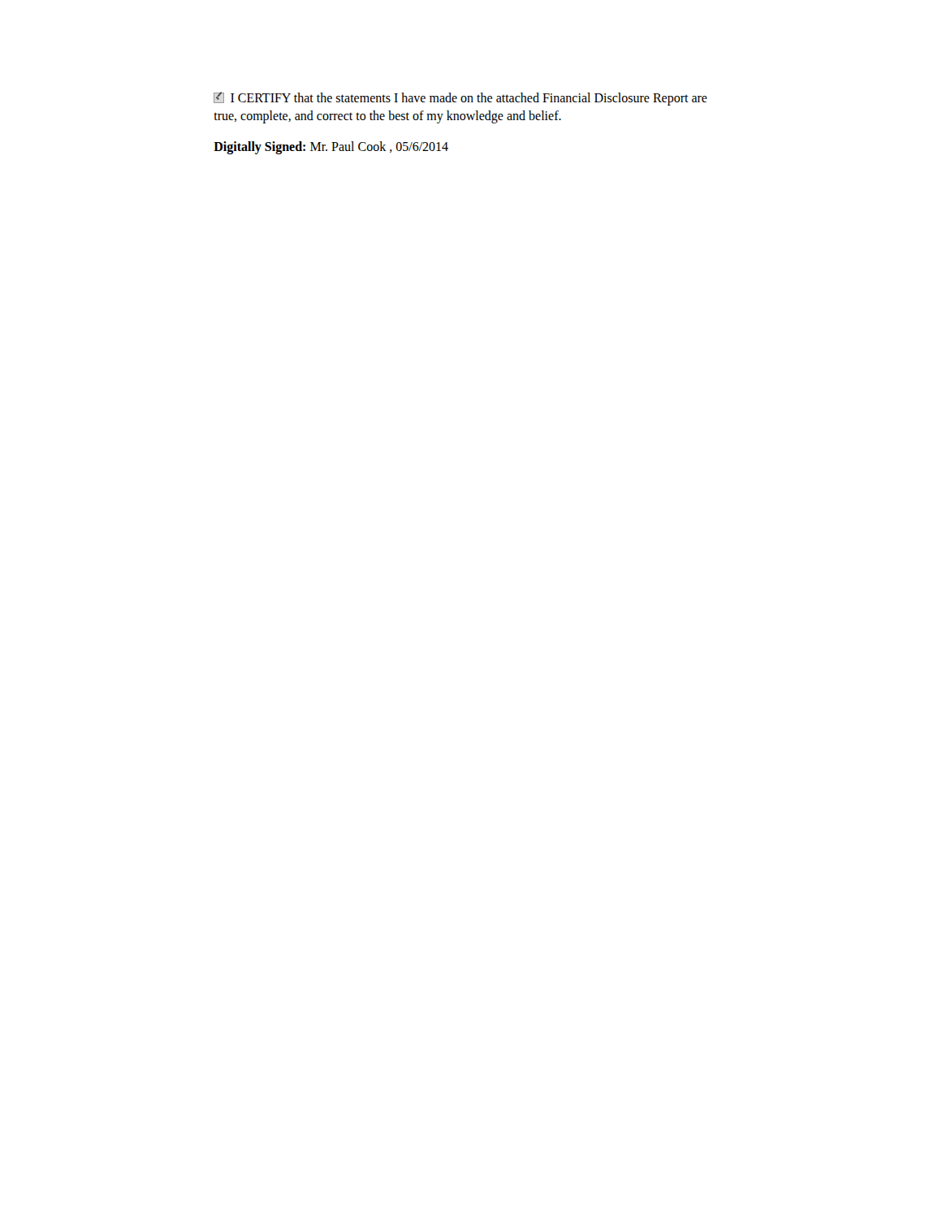I CERTIFY that the statements I have made on the attached Financial Disclosure Report are true, complete, and correct to the best of my knowledge and belief.
Digitally Signed: Mr. Paul Cook , 05/6/2014